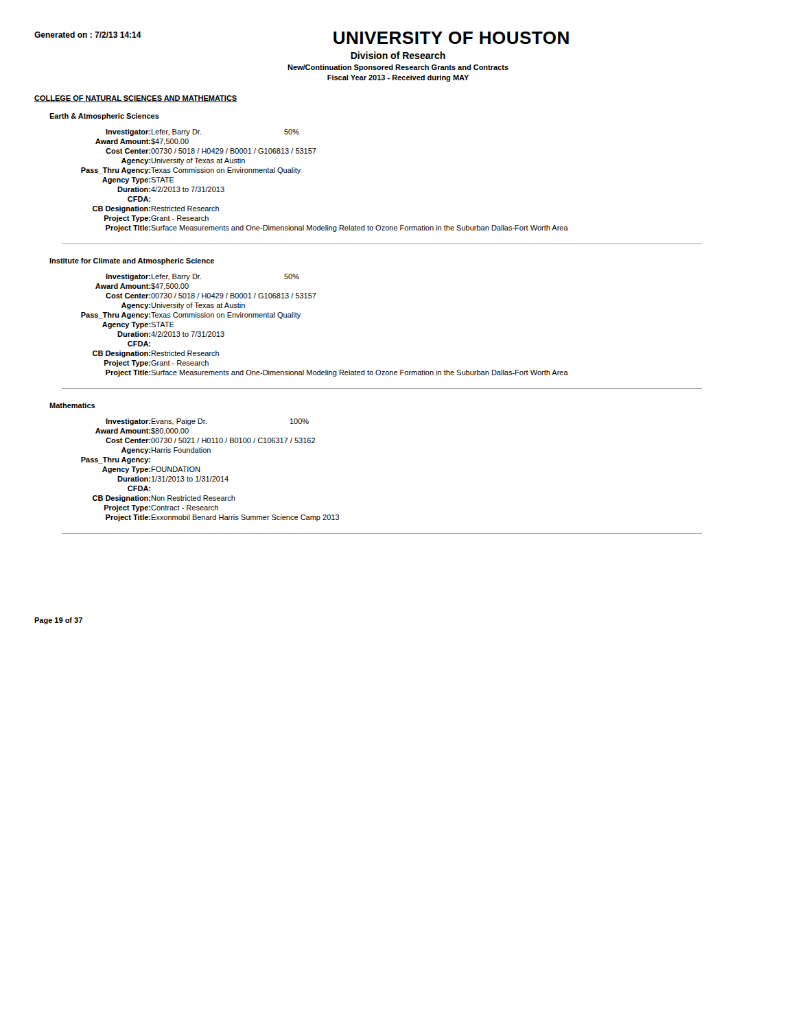Generated on : 7/2/13 14:14
UNIVERSITY OF HOUSTON
Division of Research
New/Continuation Sponsored Research Grants and Contracts
Fiscal Year 2013 - Received during MAY
COLLEGE OF NATURAL SCIENCES AND MATHEMATICS
Earth & Atmospheric Sciences
| Investigator: | Lefer, Barry Dr. 50% |
| Award Amount: | $47,500.00 |
| Cost Center: | 00730 / 5018 / H0429 / B0001 / G106813 / 53157 |
| Agency: | University of Texas at Austin |
| Pass_Thru Agency: | Texas Commission on Environmental Quality |
| Agency Type: | STATE |
| Duration: | 4/2/2013 to 7/31/2013 |
| CFDA: | |
| CB Designation: | Restricted Research |
| Project Type: | Grant - Research |
| Project Title: | Surface Measurements and One-Dimensional Modeling Related to Ozone Formation in the Suburban Dallas-Fort Worth Area |
Institute for Climate and Atmospheric Science
| Investigator: | Lefer, Barry Dr. 50% |
| Award Amount: | $47,500.00 |
| Cost Center: | 00730 / 5018 / H0429 / B0001 / G106813 / 53157 |
| Agency: | University of Texas at Austin |
| Pass_Thru Agency: | Texas Commission on Environmental Quality |
| Agency Type: | STATE |
| Duration: | 4/2/2013 to 7/31/2013 |
| CFDA: | |
| CB Designation: | Restricted Research |
| Project Type: | Grant - Research |
| Project Title: | Surface Measurements and One-Dimensional Modeling Related to Ozone Formation in the Suburban Dallas-Fort Worth Area |
Mathematics
| Investigator: | Evans, Paige Dr. 100% |
| Award Amount: | $80,000.00 |
| Cost Center: | 00730 / 5021 / H0110 / B0100 / C106317 / 53162 |
| Agency: | Harris Foundation |
| Pass_Thru Agency: | |
| Agency Type: | FOUNDATION |
| Duration: | 1/31/2013 to 1/31/2014 |
| CFDA: | |
| CB Designation: | Non Restricted Research |
| Project Type: | Contract - Research |
| Project Title: | Exxonmobil Benard Harris Summer Science Camp 2013 |
Page 19 of 37